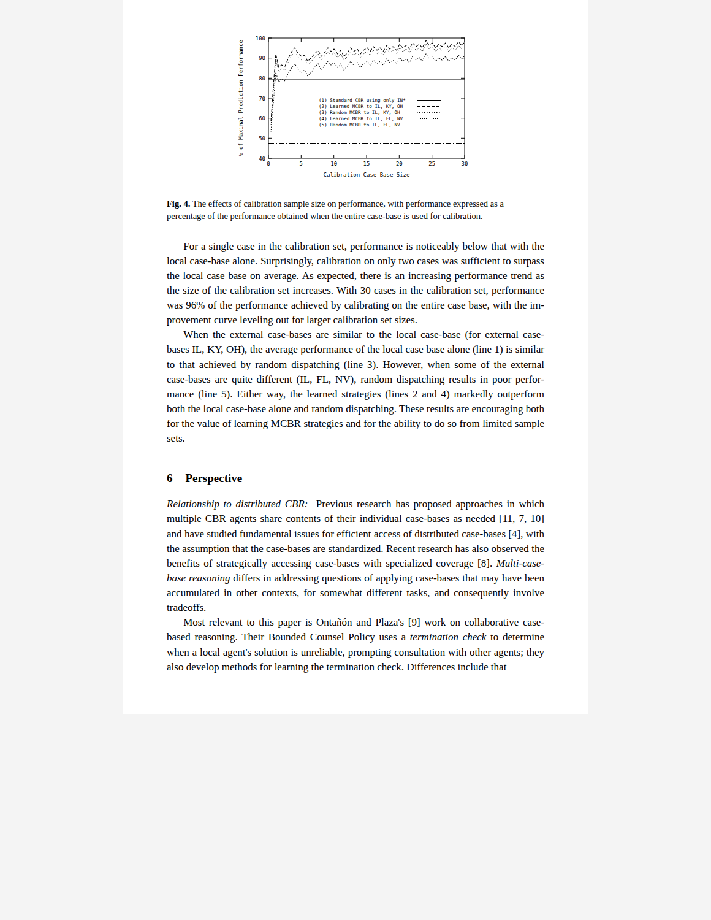100 90 80 70 60 50 40 0 5 10 15 20 25 30 Calibration Case-Base Size % of Maximal Prediction Performance (1) Standard CBR using only IN* : solid horizontal line at ~79.5 (1) Standard CBR using only IN* (2) Learned MCBR to IL, KY, OH (3) Random MCBR to IL, KY, OH (4) Learned MCBR to IL, FL, NV (5) Random MCBR to IL, FL, NV
Fig. 4. The effects of calibration sample size on performance, with performance expressed as a percentage of the performance obtained when the entire case-base is used for calibration.
For a single case in the calibration set, performance is noticeably below that with the local case-base alone. Surprisingly, calibration on only two cases was sufficient to surpass the local case base on average. As expected, there is an increasing performance trend as the size of the calibration set increases. With 30 cases in the calibration set, performance was 96% of the performance achieved by calibrating on the entire case base, with the improvement curve leveling out for larger calibration set sizes.
When the external case-bases are similar to the local case-base (for external case-bases IL, KY, OH), the average performance of the local case base alone (line 1) is similar to that achieved by random dispatching (line 3). However, when some of the external case-bases are quite different (IL, FL, NV), random dispatching results in poor performance (line 5). Either way, the learned strategies (lines 2 and 4) markedly outperform both the local case-base alone and random dispatching. These results are encouraging both for the value of learning MCBR strategies and for the ability to do so from limited sample sets.
6 Perspective
Relationship to distributed CBR: Previous research has proposed approaches in which multiple CBR agents share contents of their individual case-bases as needed [11, 7, 10] and have studied fundamental issues for efficient access of distributed case-bases [4], with the assumption that the case-bases are standardized. Recent research has also observed the benefits of strategically accessing case-bases with specialized coverage [8]. Multi-case-base reasoning differs in addressing questions of applying case-bases that may have been accumulated in other contexts, for somewhat different tasks, and consequently involve tradeoffs.
Most relevant to this paper is Ontañón and Plaza's [9] work on collaborative case-based reasoning. Their Bounded Counsel Policy uses a termination check to determine when a local agent's solution is unreliable, prompting consultation with other agents; they also develop methods for learning the termination check. Differences include that